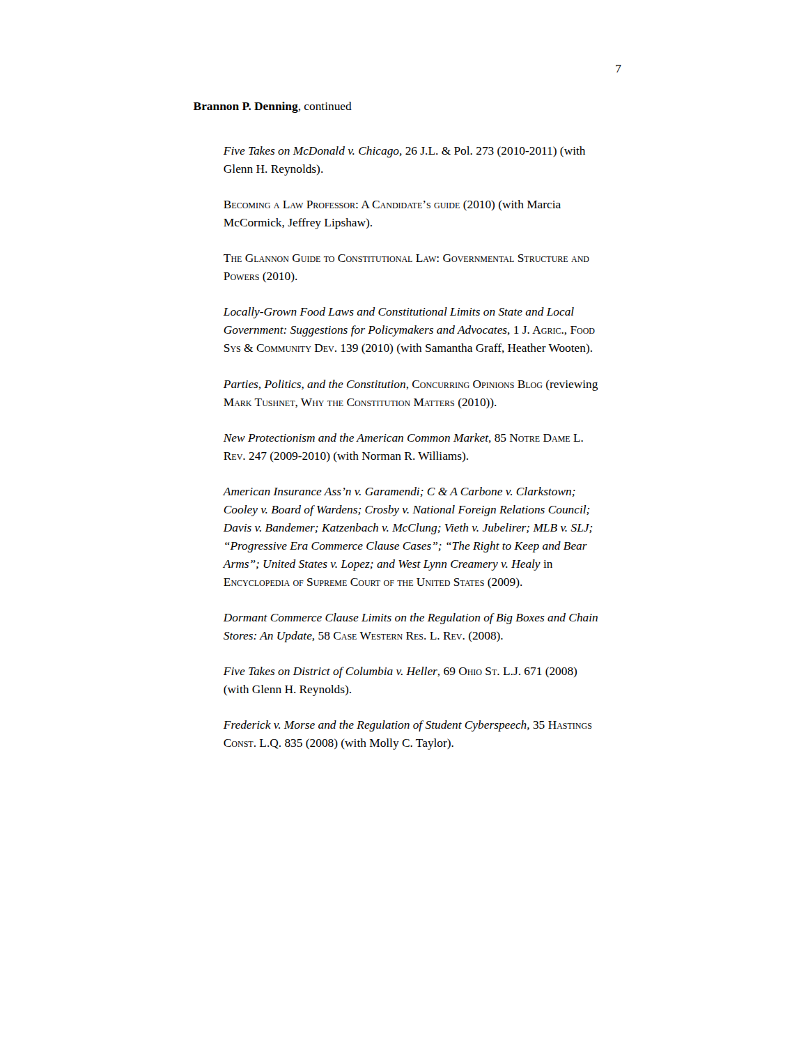7
Brannon P. Denning, continued
Five Takes on McDonald v. Chicago, 26 J.L. & Pol. 273 (2010-2011) (with Glenn H. Reynolds).
Becoming a Law Professor: A Candidate’s guide (2010) (with Marcia McCormick, Jeffrey Lipshaw).
The Glannon Guide to Constitutional Law: Governmental Structure and Powers (2010).
Locally-Grown Food Laws and Constitutional Limits on State and Local Government: Suggestions for Policymakers and Advocates, 1 J. Agric., Food Sys & Community Dev. 139 (2010) (with Samantha Graff, Heather Wooten).
Parties, Politics, and the Constitution, Concurring Opinions Blog (reviewing Mark Tushnet, Why the Constitution Matters (2010)).
New Protectionism and the American Common Market, 85 Notre Dame L. Rev. 247 (2009-2010) (with Norman R. Williams).
American Insurance Ass’n v. Garamendi; C & A Carbone v. Clarkstown; Cooley v. Board of Wardens; Crosby v. National Foreign Relations Council; Davis v. Bandemer; Katzenbach v. McClung; Vieth v. Jubelirer; MLB v. SLJ; “Progressive Era Commerce Clause Cases”; “The Right to Keep and Bear Arms”; United States v. Lopez; and West Lynn Creamery v. Healy in Encyclopedia of Supreme Court of the United States (2009).
Dormant Commerce Clause Limits on the Regulation of Big Boxes and Chain Stores: An Update, 58 Case Western Res. L. Rev. (2008).
Five Takes on District of Columbia v. Heller, 69 Ohio St. L.J. 671 (2008) (with Glenn H. Reynolds).
Frederick v. Morse and the Regulation of Student Cyberspeech, 35 Hastings Const. L.Q. 835 (2008) (with Molly C. Taylor).